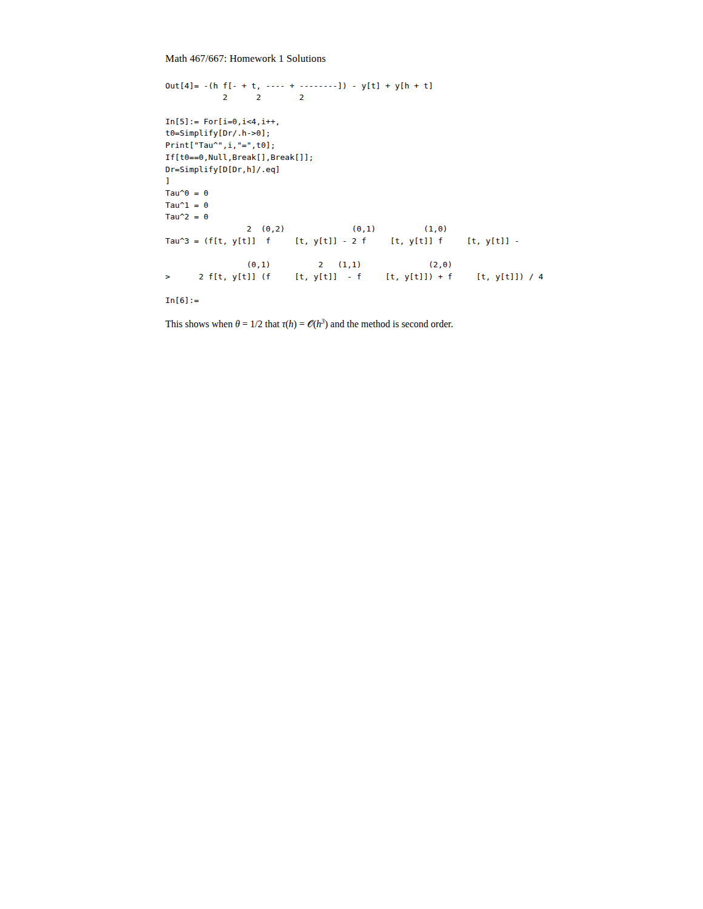Math 467/667: Homework 1 Solutions
Out[4]= -(h f[- + t, ---- + --------]) - y[t] + y[h + t]
            2      2        2

In[5]:= For[i=0,i<4,i++,
t0=Simplify[Dr/.h->0];
Print["Tau^",i,"=",t0];
If[t0==0,Null,Break[],Break[]];
Dr=Simplify[D[Dr,h]/.eq]
]
Tau^0 = 0
Tau^1 = 0
Tau^2 = 0
                 2  (0,2)              (0,1)          (1,0)
Tau^3 = (f[t, y[t]]  f     [t, y[t]] - 2 f     [t, y[t]] f     [t, y[t]] -

                 (0,1)          2   (1,1)              (2,0)
>      2 f[t, y[t]] (f     [t, y[t]]  - f     [t, y[t]]) + f     [t, y[t]]) / 4

In[6]:=
This shows when θ = 1/2 that τ(h) = 𝒪(h3) and the method is second order.